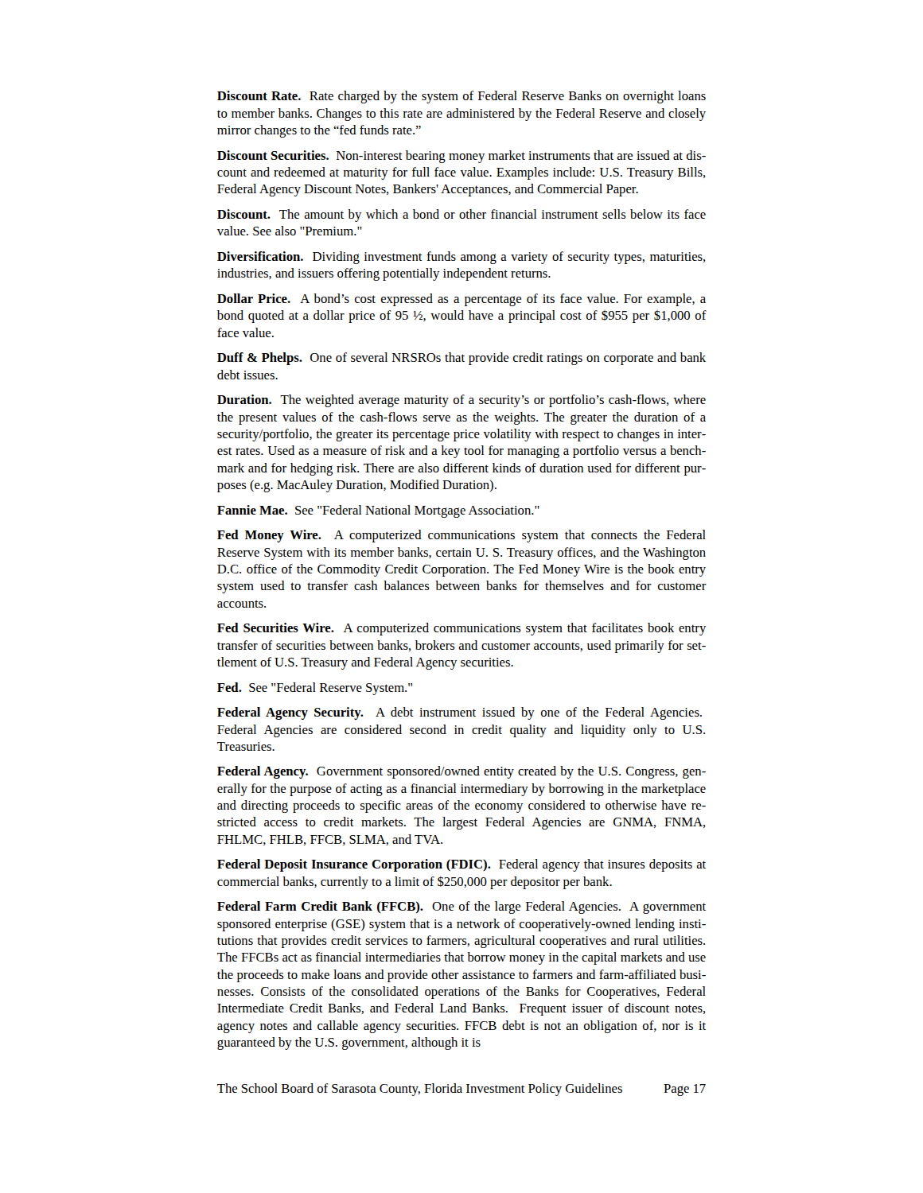Discount Rate. Rate charged by the system of Federal Reserve Banks on overnight loans to member banks. Changes to this rate are administered by the Federal Reserve and closely mirror changes to the “fed funds rate.”
Discount Securities. Non-interest bearing money market instruments that are issued at discount and redeemed at maturity for full face value. Examples include: U.S. Treasury Bills, Federal Agency Discount Notes, Bankers' Acceptances, and Commercial Paper.
Discount. The amount by which a bond or other financial instrument sells below its face value. See also "Premium."
Diversification. Dividing investment funds among a variety of security types, maturities, industries, and issuers offering potentially independent returns.
Dollar Price. A bond’s cost expressed as a percentage of its face value. For example, a bond quoted at a dollar price of 95 ½, would have a principal cost of $955 per $1,000 of face value.
Duff & Phelps. One of several NRSROs that provide credit ratings on corporate and bank debt issues.
Duration. The weighted average maturity of a security’s or portfolio’s cash-flows, where the present values of the cash-flows serve as the weights. The greater the duration of a security/portfolio, the greater its percentage price volatility with respect to changes in interest rates. Used as a measure of risk and a key tool for managing a portfolio versus a benchmark and for hedging risk. There are also different kinds of duration used for different purposes (e.g. MacAuley Duration, Modified Duration).
Fannie Mae. See "Federal National Mortgage Association."
Fed Money Wire. A computerized communications system that connects the Federal Reserve System with its member banks, certain U. S. Treasury offices, and the Washington D.C. office of the Commodity Credit Corporation. The Fed Money Wire is the book entry system used to transfer cash balances between banks for themselves and for customer accounts.
Fed Securities Wire. A computerized communications system that facilitates book entry transfer of securities between banks, brokers and customer accounts, used primarily for settlement of U.S. Treasury and Federal Agency securities.
Fed. See "Federal Reserve System."
Federal Agency Security. A debt instrument issued by one of the Federal Agencies. Federal Agencies are considered second in credit quality and liquidity only to U.S. Treasuries.
Federal Agency. Government sponsored/owned entity created by the U.S. Congress, generally for the purpose of acting as a financial intermediary by borrowing in the marketplace and directing proceeds to specific areas of the economy considered to otherwise have restricted access to credit markets. The largest Federal Agencies are GNMA, FNMA, FHLMC, FHLB, FFCB, SLMA, and TVA.
Federal Deposit Insurance Corporation (FDIC). Federal agency that insures deposits at commercial banks, currently to a limit of $250,000 per depositor per bank.
Federal Farm Credit Bank (FFCB). One of the large Federal Agencies. A government sponsored enterprise (GSE) system that is a network of cooperatively-owned lending institutions that provides credit services to farmers, agricultural cooperatives and rural utilities. The FFCBs act as financial intermediaries that borrow money in the capital markets and use the proceeds to make loans and provide other assistance to farmers and farm-affiliated businesses. Consists of the consolidated operations of the Banks for Cooperatives, Federal Intermediate Credit Banks, and Federal Land Banks. Frequent issuer of discount notes, agency notes and callable agency securities. FFCB debt is not an obligation of, nor is it guaranteed by the U.S. government, although it is
The School Board of Sarasota County, Florida Investment Policy Guidelines
Page 17